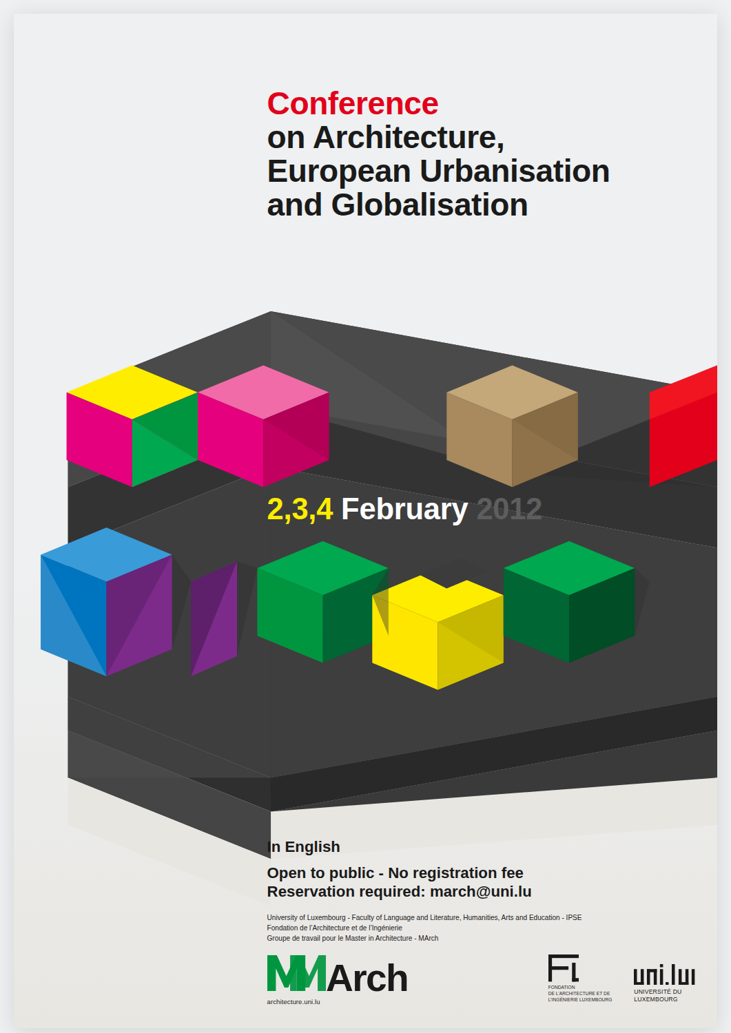Conference
on Architecture,
European Urbanisation
and Globalisation
2,3,4 February 2012
In English
Open to public - No registration fee
Reservation required: march@uni.lu
University of Luxembourg - Faculty of Language and Literature, Humanities, Arts and Education - IPSE
Fondation de l’Architecture et de l’Ingénierie
Groupe de travail pour le Master in Architecture - MArch
Arch
architecture.uni.lu
Fondation
de l’architecture et de
l’ingénierie Luxembourg
Université du
Luxembourg